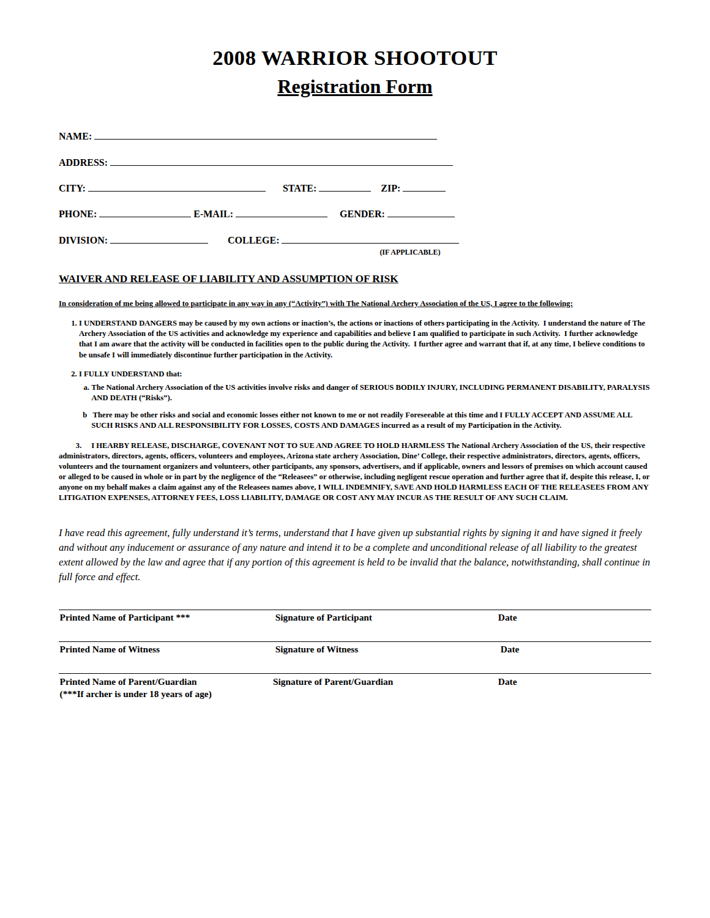2008 WARRIOR SHOOTOUT
Registration Form
NAME:
ADDRESS:
CITY: STATE: ZIP:
PHONE: E-MAIL: GENDER:
DIVISION: COLLEGE: (IF APPLICABLE)
WAIVER AND RELEASE OF LIABILITY AND ASSUMPTION OF RISK
In consideration of me being allowed to participate in any way in any (“Activity”) with The National Archery Association of the US, I agree to the following:
I UNDERSTAND DANGERS may be caused by my own actions or inaction’s, the actions or inactions of others participating in the Activity. I understand the nature of The Archery Association of the US activities and acknowledge my experience and capabilities and believe I am qualified to participate in such Activity. I further acknowledge that I am aware that the activity will be conducted in facilities open to the public during the Activity. I further agree and warrant that if, at any time, I believe conditions to be unsafe I will immediately discontinue further participation in the Activity.
I FULLY UNDERSTAND that:
The National Archery Association of the US activities involve risks and danger of SERIOUS BODILY INJURY, INCLUDING PERMANENT DISABILITY, PARALYSIS AND DEATH (“Risks”).
b There may be other risks and social and economic losses either not known to me or not readily Foreseeable at this time and I FULLY ACCEPT AND ASSUME ALL SUCH RISKS AND ALL RESPONSIBILITY FOR LOSSES, COSTS AND DAMAGES incurred as a result of my Participation in the Activity.
3. I HEARBY RELEASE, DISCHARGE, COVENANT NOT TO SUE AND AGREE TO HOLD HARMLESS The National Archery Association of the US, their respective administrators, directors, agents, officers, volunteers and employees, Arizona state archery Association, Dine’ College, their respective administrators, directors, agents, officers, volunteers and the tournament organizers and volunteers, other participants, any sponsors, advertisers, and if applicable, owners and lessors of premises on which account caused or alleged to be caused in whole or in part by the negligence of the “Releasees” or otherwise, including negligent rescue operation and further agree that if, despite this release, I, or anyone on my behalf makes a claim against any of the Releasees names above, I WILL INDEMNIFY, SAVE AND HOLD HARMLESS EACH OF THE RELEASEES FROM ANY LITIGATION EXPENSES, ATTORNEY FEES, LOSS LIABILITY, DAMAGE OR COST ANY MAY INCUR AS THE RESULT OF ANY SUCH CLAIM.
I have read this agreement, fully understand it’s terms, understand that I have given up substantial rights by signing it and have signed it freely and without any inducement or assurance of any nature and intend it to be a complete and unconditional release of all liability to the greatest extent allowed by the law and agree that if any portion of this agreement is held to be invalid that the balance, notwithstanding, shall continue in full force and effect.
| Printed Name of Participant *** | Signature of Participant | Date |
| Printed Name of Witness | Signature of Witness | Date |
| Printed Name of Parent/Guardian (***If archer is under 18 years of age) | Signature of Parent/Guardian | Date |